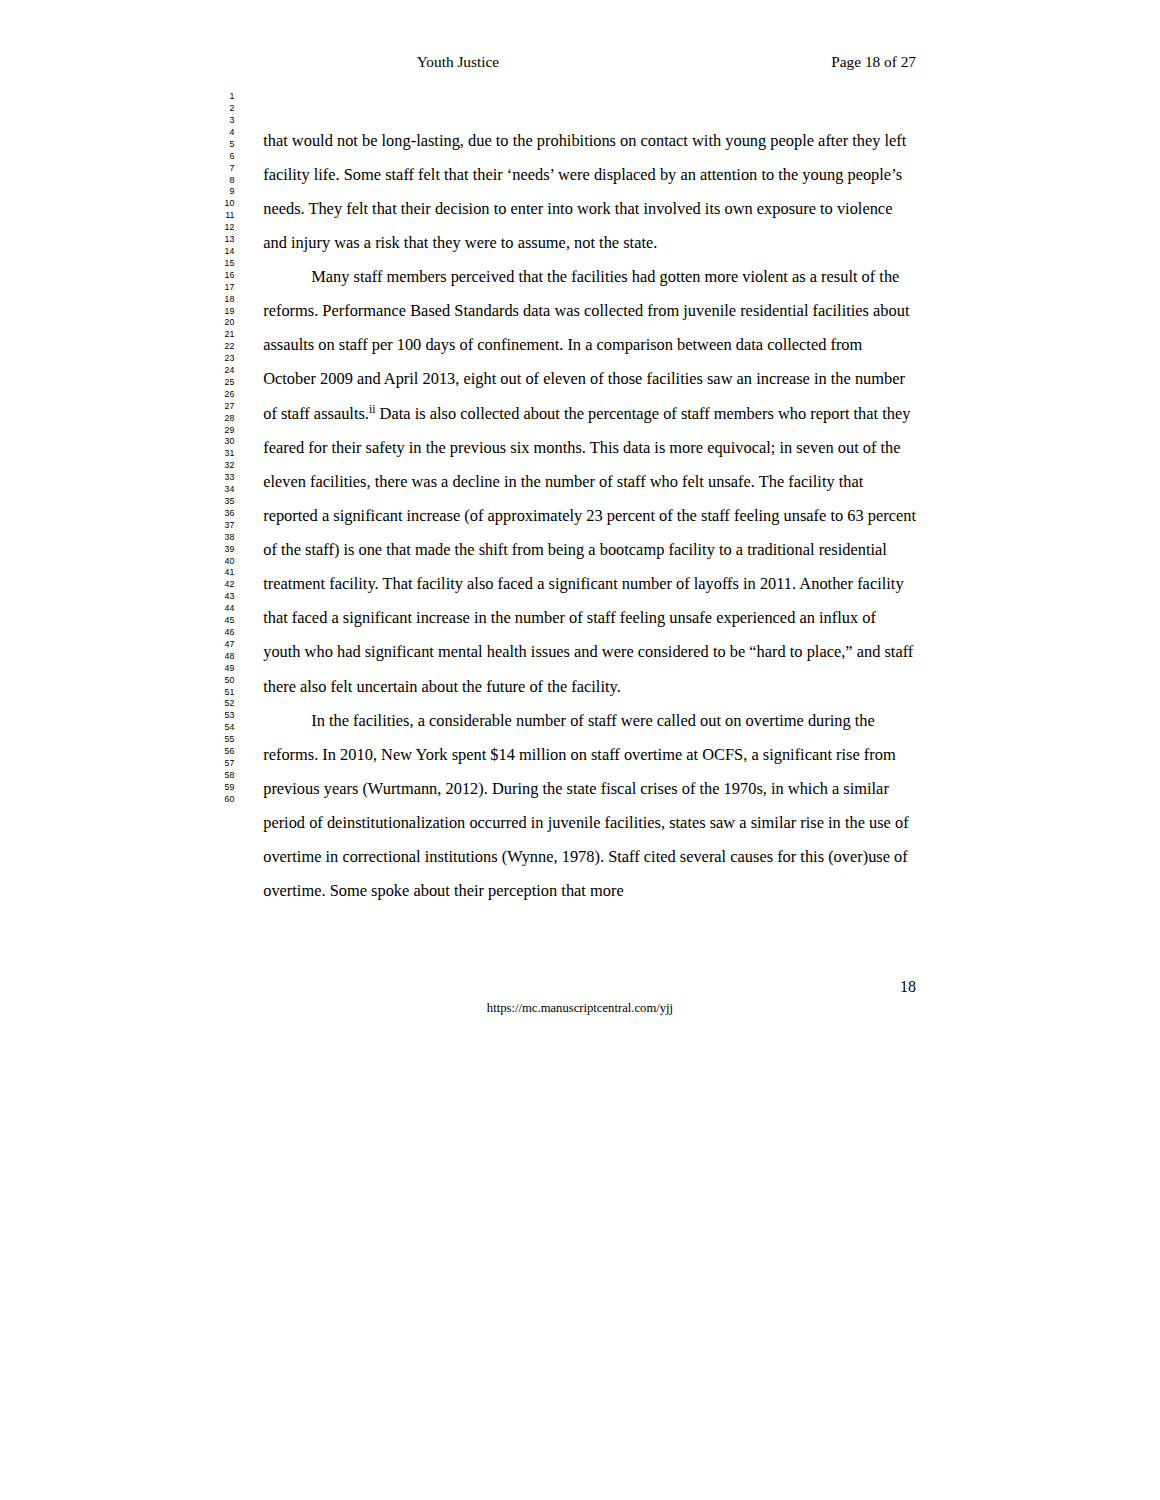Youth Justice Page 18 of 27
12345678910 11121314151617181920 21222324252627282930 31323334353637383940 41424344454647484950 51525354555657585960
that would not be long-lasting, due to the prohibitions on contact with young people after they left facility life. Some staff felt that their ‘needs’ were displaced by an attention to the young people’s needs. They felt that their decision to enter into work that involved its own exposure to violence and injury was a risk that they were to assume, not the state.
Many staff members perceived that the facilities had gotten more violent as a result of the reforms. Performance Based Standards data was collected from juvenile residential facilities about assaults on staff per 100 days of confinement. In a comparison between data collected from October 2009 and April 2013, eight out of eleven of those facilities saw an increase in the number of staff assaults.ii Data is also collected about the percentage of staff members who report that they feared for their safety in the previous six months. This data is more equivocal; in seven out of the eleven facilities, there was a decline in the number of staff who felt unsafe. The facility that reported a significant increase (of approximately 23 percent of the staff feeling unsafe to 63 percent of the staff) is one that made the shift from being a bootcamp facility to a traditional residential treatment facility. That facility also faced a significant number of layoffs in 2011. Another facility that faced a significant increase in the number of staff feeling unsafe experienced an influx of youth who had significant mental health issues and were considered to be “hard to place,” and staff there also felt uncertain about the future of the facility.
In the facilities, a considerable number of staff were called out on overtime during the reforms. In 2010, New York spent $14 million on staff overtime at OCFS, a significant rise from previous years (Wurtmann, 2012). During the state fiscal crises of the 1970s, in which a similar period of deinstitutionalization occurred in juvenile facilities, states saw a similar rise in the use of overtime in correctional institutions (Wynne, 1978). Staff cited several causes for this (over)use of overtime. Some spoke about their perception that more
https://mc.manuscriptcentral.com/yjj
18